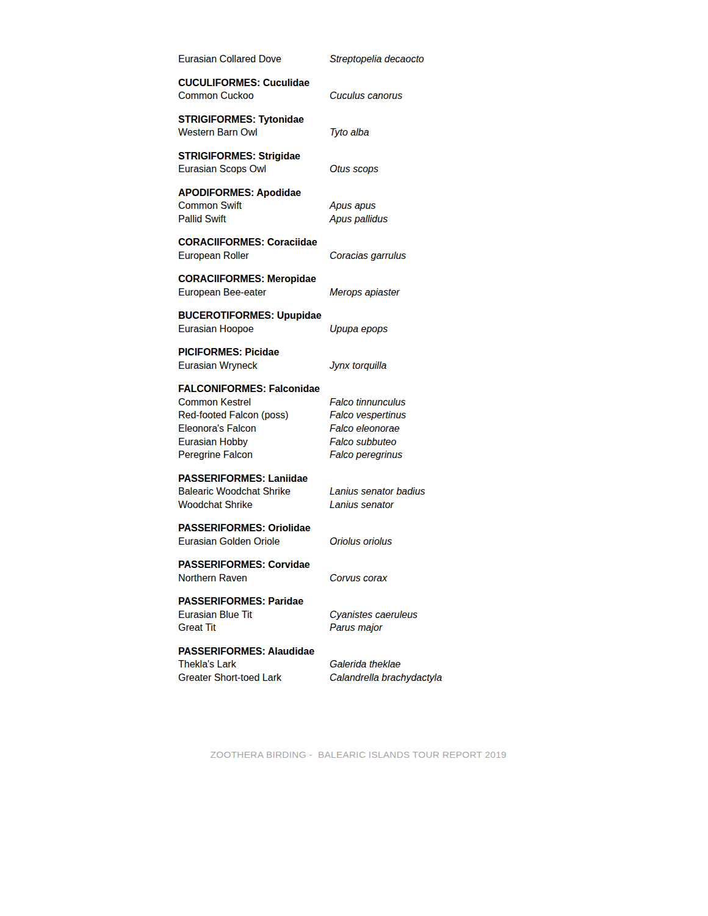| Eurasian Collared Dove | Streptopelia decaocto |
| CUCULIFORMES: Cuculidae |
| Common Cuckoo | Cuculus canorus |
| STRIGIFORMES: Tytonidae |
| Western Barn Owl | Tyto alba |
| STRIGIFORMES: Strigidae |
| Eurasian Scops Owl | Otus scops |
| APODIFORMES: Apodidae |
| Common Swift | Apus apus |
| Pallid Swift | Apus pallidus |
| CORACIIFORMES: Coraciidae |
| European Roller | Coracias garrulus |
| CORACIIFORMES: Meropidae |
| European Bee-eater | Merops apiaster |
| BUCEROTIFORMES: Upupidae |
| Eurasian Hoopoe | Upupa epops |
| PICIFORMES: Picidae |
| Eurasian Wryneck | Jynx torquilla |
| FALCONIFORMES: Falconidae |
| Common Kestrel | Falco tinnunculus |
| Red-footed Falcon (poss) | Falco vespertinus |
| Eleonora's Falcon | Falco eleonorae |
| Eurasian Hobby | Falco subbuteo |
| Peregrine Falcon | Falco peregrinus |
| PASSERIFORMES: Laniidae |
| Balearic Woodchat Shrike | Lanius senator badius |
| Woodchat Shrike | Lanius senator |
| PASSERIFORMES: Oriolidae |
| Eurasian Golden Oriole | Oriolus oriolus |
| PASSERIFORMES: Corvidae |
| Northern Raven | Corvus corax |
| PASSERIFORMES: Paridae |
| Eurasian Blue Tit | Cyanistes caeruleus |
| Great Tit | Parus major |
| PASSERIFORMES: Alaudidae |
| Thekla's Lark | Galerida theklae |
| Greater Short-toed Lark | Calandrella brachydactyla |
ZOOTHERA BIRDING - BALEARIC ISLANDS TOUR REPORT 2019